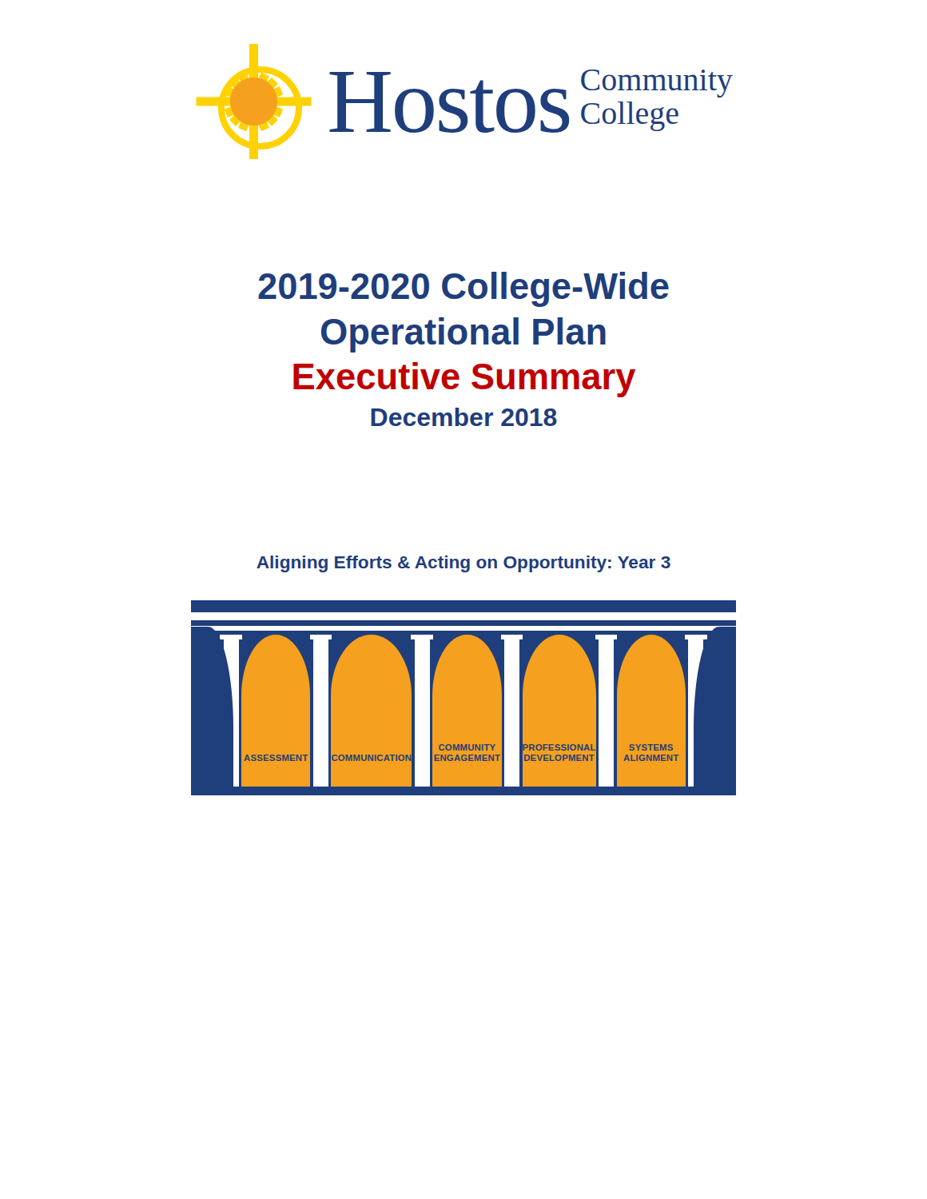Hostos
Community
College
2019-2020 College-Wide
Operational Plan
Executive Summary
December 2018
Aligning Efforts & Acting on Opportunity: Year 3
Assessment
Communication
Community
Engagement
Professional
Development
Systems
Alignment